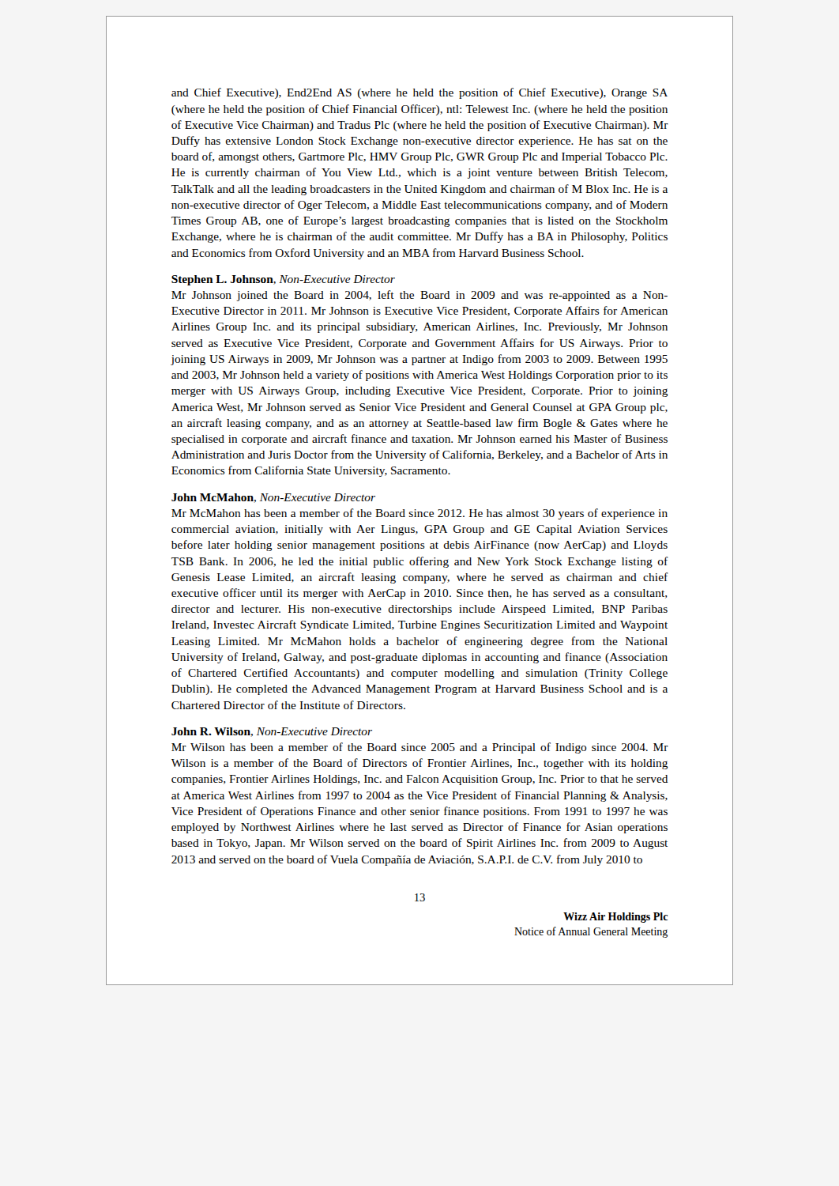and Chief Executive), End2End AS (where he held the position of Chief Executive), Orange SA (where he held the position of Chief Financial Officer), ntl: Telewest Inc. (where he held the position of Executive Vice Chairman) and Tradus Plc (where he held the position of Executive Chairman). Mr Duffy has extensive London Stock Exchange non-executive director experience. He has sat on the board of, amongst others, Gartmore Plc, HMV Group Plc, GWR Group Plc and Imperial Tobacco Plc. He is currently chairman of You View Ltd., which is a joint venture between British Telecom, TalkTalk and all the leading broadcasters in the United Kingdom and chairman of M Blox Inc. He is a non-executive director of Oger Telecom, a Middle East telecommunications company, and of Modern Times Group AB, one of Europe’s largest broadcasting companies that is listed on the Stockholm Exchange, where he is chairman of the audit committee. Mr Duffy has a BA in Philosophy, Politics and Economics from Oxford University and an MBA from Harvard Business School.
Stephen L. Johnson, Non-Executive Director
Mr Johnson joined the Board in 2004, left the Board in 2009 and was re-appointed as a Non-Executive Director in 2011. Mr Johnson is Executive Vice President, Corporate Affairs for American Airlines Group Inc. and its principal subsidiary, American Airlines, Inc. Previously, Mr Johnson served as Executive Vice President, Corporate and Government Affairs for US Airways. Prior to joining US Airways in 2009, Mr Johnson was a partner at Indigo from 2003 to 2009. Between 1995 and 2003, Mr Johnson held a variety of positions with America West Holdings Corporation prior to its merger with US Airways Group, including Executive Vice President, Corporate. Prior to joining America West, Mr Johnson served as Senior Vice President and General Counsel at GPA Group plc, an aircraft leasing company, and as an attorney at Seattle-based law firm Bogle & Gates where he specialised in corporate and aircraft finance and taxation. Mr Johnson earned his Master of Business Administration and Juris Doctor from the University of California, Berkeley, and a Bachelor of Arts in Economics from California State University, Sacramento.
John McMahon, Non-Executive Director
Mr McMahon has been a member of the Board since 2012. He has almost 30 years of experience in commercial aviation, initially with Aer Lingus, GPA Group and GE Capital Aviation Services before later holding senior management positions at debis AirFinance (now AerCap) and Lloyds TSB Bank. In 2006, he led the initial public offering and New York Stock Exchange listing of Genesis Lease Limited, an aircraft leasing company, where he served as chairman and chief executive officer until its merger with AerCap in 2010. Since then, he has served as a consultant, director and lecturer. His non-executive directorships include Airspeed Limited, BNP Paribas Ireland, Investec Aircraft Syndicate Limited, Turbine Engines Securitization Limited and Waypoint Leasing Limited. Mr McMahon holds a bachelor of engineering degree from the National University of Ireland, Galway, and post-graduate diplomas in accounting and finance (Association of Chartered Certified Accountants) and computer modelling and simulation (Trinity College Dublin). He completed the Advanced Management Program at Harvard Business School and is a Chartered Director of the Institute of Directors.
John R. Wilson, Non-Executive Director
Mr Wilson has been a member of the Board since 2005 and a Principal of Indigo since 2004. Mr Wilson is a member of the Board of Directors of Frontier Airlines, Inc., together with its holding companies, Frontier Airlines Holdings, Inc. and Falcon Acquisition Group, Inc. Prior to that he served at America West Airlines from 1997 to 2004 as the Vice President of Financial Planning & Analysis, Vice President of Operations Finance and other senior finance positions. From 1991 to 1997 he was employed by Northwest Airlines where he last served as Director of Finance for Asian operations based in Tokyo, Japan. Mr Wilson served on the board of Spirit Airlines Inc. from 2009 to August 2013 and served on the board of Vuela Compañía de Aviación, S.A.P.I. de C.V. from July 2010 to
13
Wizz Air Holdings Plc
Notice of Annual General Meeting